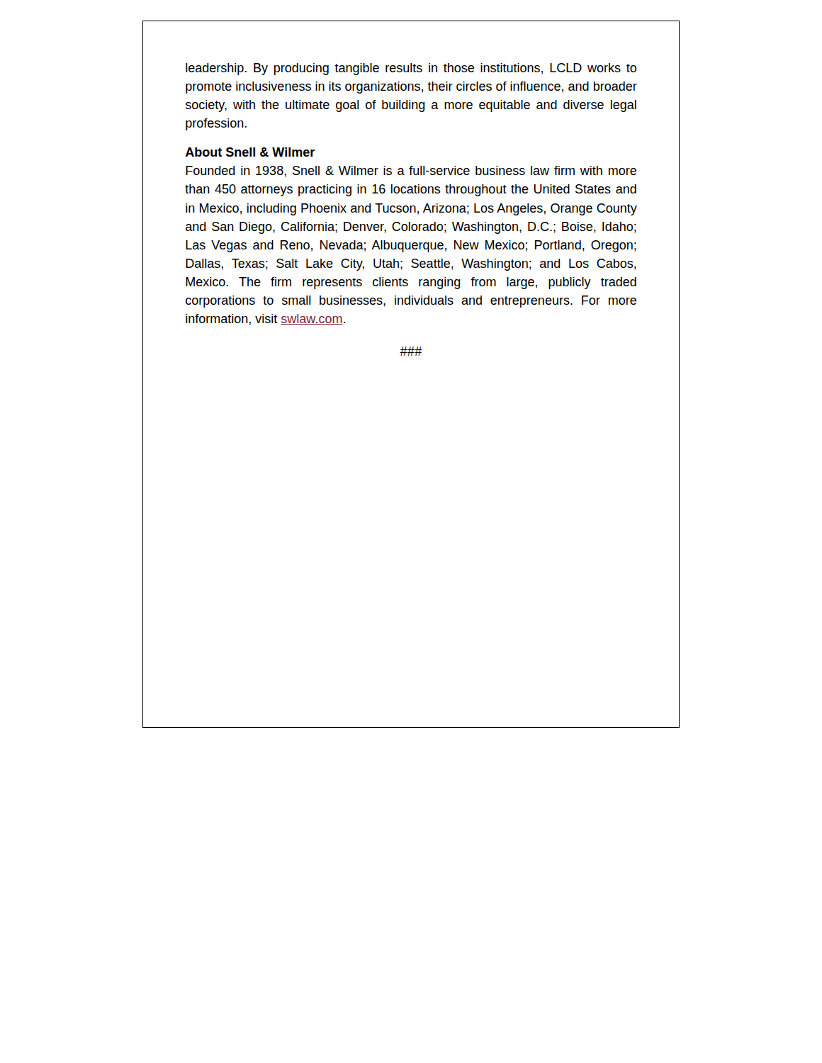leadership. By producing tangible results in those institutions, LCLD works to promote inclusiveness in its organizations, their circles of influence, and broader society, with the ultimate goal of building a more equitable and diverse legal profession.
About Snell & Wilmer
Founded in 1938, Snell & Wilmer is a full-service business law firm with more than 450 attorneys practicing in 16 locations throughout the United States and in Mexico, including Phoenix and Tucson, Arizona; Los Angeles, Orange County and San Diego, California; Denver, Colorado; Washington, D.C.; Boise, Idaho; Las Vegas and Reno, Nevada; Albuquerque, New Mexico; Portland, Oregon; Dallas, Texas; Salt Lake City, Utah; Seattle, Washington; and Los Cabos, Mexico. The firm represents clients ranging from large, publicly traded corporations to small businesses, individuals and entrepreneurs. For more information, visit swlaw.com.
###